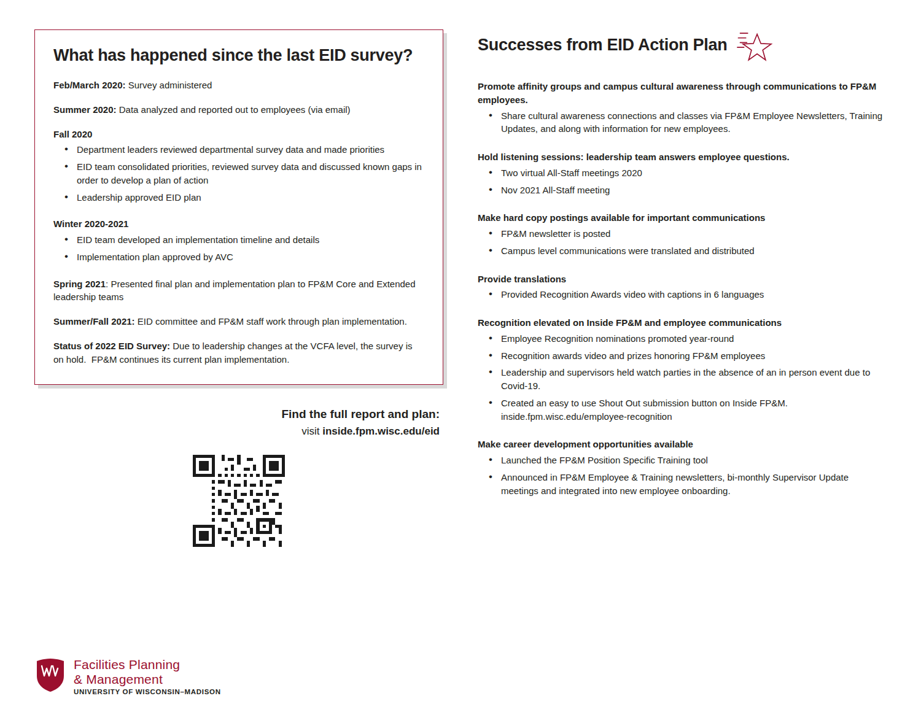What has happened since the last EID survey?
Feb/March 2020: Survey administered
Summer 2020: Data analyzed and reported out to employees (via email)
Fall 2020
Department leaders reviewed departmental survey data and made priorities
EID team consolidated priorities, reviewed survey data and discussed known gaps in order to develop a plan of action
Leadership approved EID plan
Winter 2020-2021
EID team developed an implementation timeline and details
Implementation plan approved by AVC
Spring 2021: Presented final plan and implementation plan to FP&M Core and Extended leadership teams
Summer/Fall 2021: EID committee and FP&M staff work through plan implementation.
Status of 2022 EID Survey: Due to leadership changes at the VCFA level, the survey is on hold. FP&M continues its current plan implementation.
Find the full report and plan:
visit inside.fpm.wisc.edu/eid
Successes from EID Action Plan
Promote affinity groups and campus cultural awareness through communications to FP&M employees.
Share cultural awareness connections and classes via FP&M Employee Newsletters, Training Updates, and along with information for new employees.
Hold listening sessions: leadership team answers employee questions.
Two virtual All-Staff meetings 2020
Nov 2021 All-Staff meeting
Make hard copy postings available for important communications
FP&M newsletter is posted
Campus level communications were translated and distributed
Provide translations
Provided Recognition Awards video with captions in 6 languages
Recognition elevated on Inside FP&M and employee communications
Employee Recognition nominations promoted year-round
Recognition awards video and prizes honoring FP&M employees
Leadership and supervisors held watch parties in the absence of an in person event due to Covid-19.
Created an easy to use Shout Out submission button on Inside FP&M.
inside.fpm.wisc.edu/employee-recognition
Make career development opportunities available
Launched the FP&M Position Specific Training tool
Announced in FP&M Employee & Training newsletters, bi-monthly Supervisor Update meetings and integrated into new employee onboarding.
Facilities Planning & Management UNIVERSITY OF WISCONSIN–MADISON